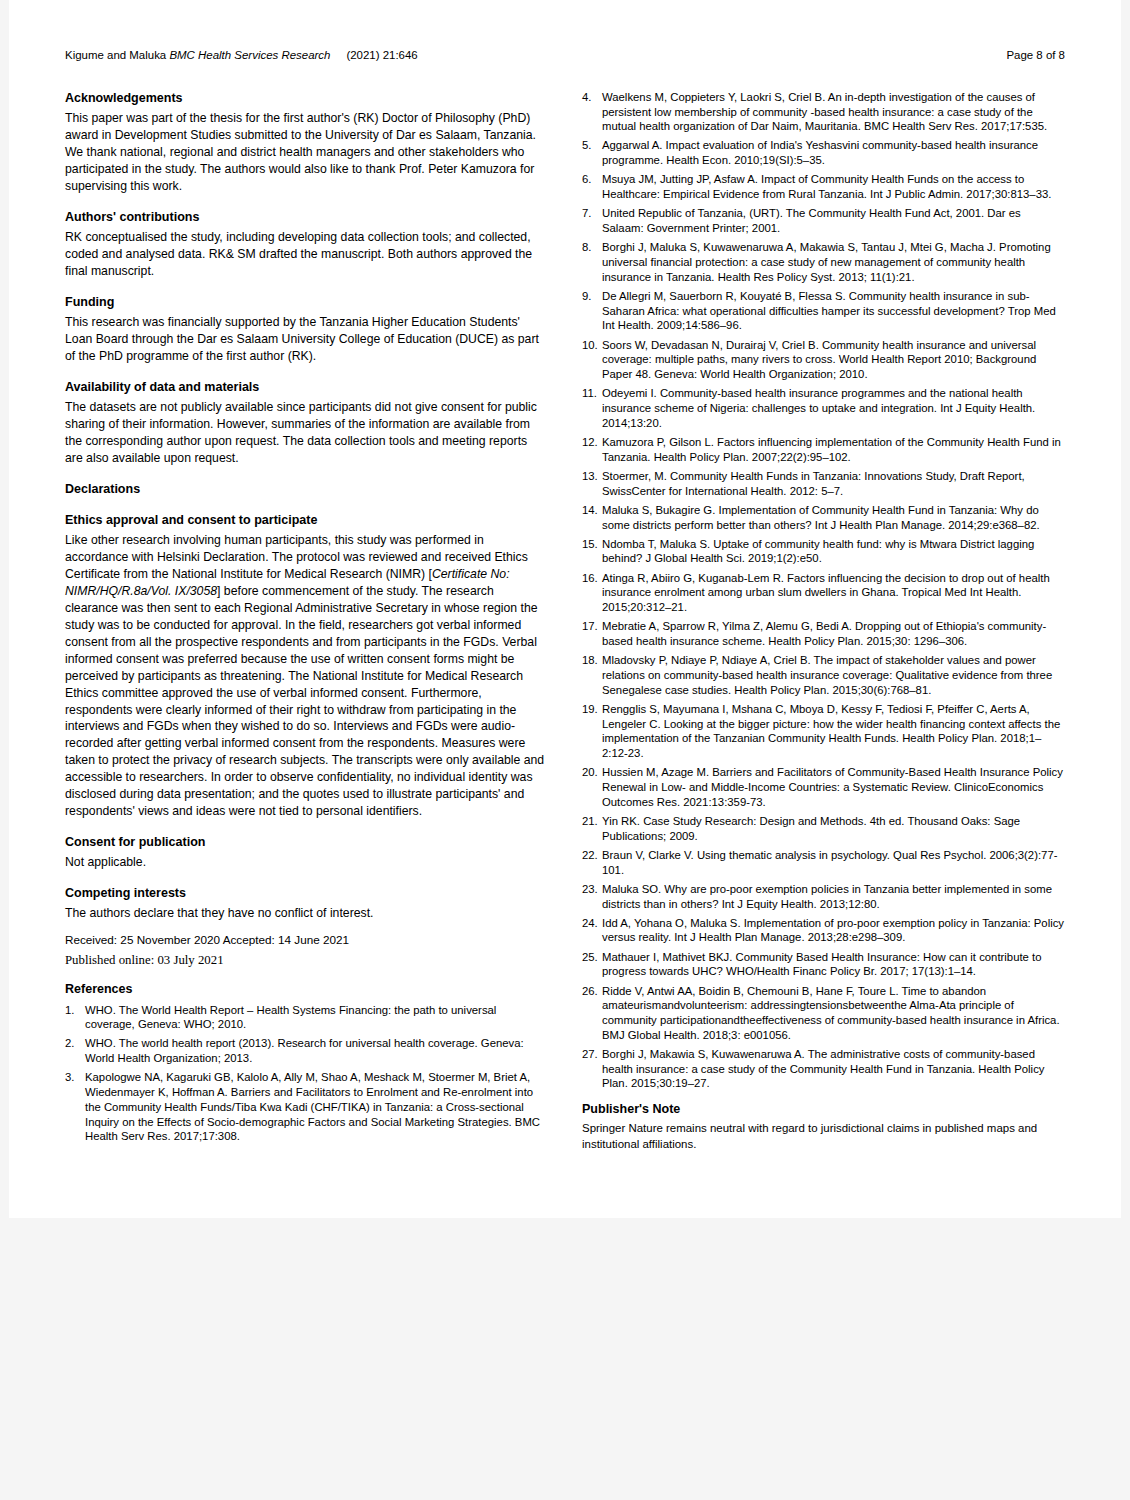Kigume and Maluka BMC Health Services Research (2021) 21:646
Page 8 of 8
Acknowledgements
This paper was part of the thesis for the first author's (RK) Doctor of Philosophy (PhD) award in Development Studies submitted to the University of Dar es Salaam, Tanzania. We thank national, regional and district health managers and other stakeholders who participated in the study. The authors would also like to thank Prof. Peter Kamuzora for supervising this work.
Authors' contributions
RK conceptualised the study, including developing data collection tools; and collected, coded and analysed data. RK& SM drafted the manuscript. Both authors approved the final manuscript.
Funding
This research was financially supported by the Tanzania Higher Education Students' Loan Board through the Dar es Salaam University College of Education (DUCE) as part of the PhD programme of the first author (RK).
Availability of data and materials
The datasets are not publicly available since participants did not give consent for public sharing of their information. However, summaries of the information are available from the corresponding author upon request. The data collection tools and meeting reports are also available upon request.
Declarations
Ethics approval and consent to participate
Like other research involving human participants, this study was performed in accordance with Helsinki Declaration. The protocol was reviewed and received Ethics Certificate from the National Institute for Medical Research (NIMR) [Certificate No: NIMR/HQ/R.8a/Vol. IX/3058] before commencement of the study. The research clearance was then sent to each Regional Administrative Secretary in whose region the study was to be conducted for approval. In the field, researchers got verbal informed consent from all the prospective respondents and from participants in the FGDs. Verbal informed consent was preferred because the use of written consent forms might be perceived by participants as threatening. The National Institute for Medical Research Ethics committee approved the use of verbal informed consent. Furthermore, respondents were clearly informed of their right to withdraw from participating in the interviews and FGDs when they wished to do so. Interviews and FGDs were audio-recorded after getting verbal informed consent from the respondents. Measures were taken to protect the privacy of research subjects. The transcripts were only available and accessible to researchers. In order to observe confidentiality, no individual identity was disclosed during data presentation; and the quotes used to illustrate participants' and respondents' views and ideas were not tied to personal identifiers.
Consent for publication
Not applicable.
Competing interests
The authors declare that they have no conflict of interest.
Received: 25 November 2020 Accepted: 14 June 2021
Published online: 03 July 2021
References
WHO. The World Health Report – Health Systems Financing: the path to universal coverage, Geneva: WHO; 2010.
WHO. The world health report (2013). Research for universal health coverage. Geneva: World Health Organization; 2013.
Kapologwe NA, Kagaruki GB, Kalolo A, Ally M, Shao A, Meshack M, Stoermer M, Briet A, Wiedenmayer K, Hoffman A. Barriers and Facilitators to Enrolment and Re-enrolment into the Community Health Funds/Tiba Kwa Kadi (CHF/TIKA) in Tanzania: a Cross-sectional Inquiry on the Effects of Socio-demographic Factors and Social Marketing Strategies. BMC Health Serv Res. 2017;17:308.
Waelkens M, Coppieters Y, Laokri S, Criel B. An in-depth investigation of the causes of persistent low membership of community -based health insurance: a case study of the mutual health organization of Dar Naim, Mauritania. BMC Health Serv Res. 2017;17:535.
Aggarwal A. Impact evaluation of India's Yeshasvini community-based health insurance programme. Health Econ. 2010;19(SI):5–35.
Msuya JM, Jutting JP, Asfaw A. Impact of Community Health Funds on the access to Healthcare: Empirical Evidence from Rural Tanzania. Int J Public Admin. 2017;30:813–33.
United Republic of Tanzania, (URT). The Community Health Fund Act, 2001. Dar es Salaam: Government Printer; 2001.
Borghi J, Maluka S, Kuwawenaruwa A, Makawia S, Tantau J, Mtei G, Macha J. Promoting universal financial protection: a case study of new management of community health insurance in Tanzania. Health Res Policy Syst. 2013; 11(1):21.
De Allegri M, Sauerborn R, Kouyaté B, Flessa S. Community health insurance in sub-Saharan Africa: what operational difficulties hamper its successful development? Trop Med Int Health. 2009;14:586–96.
Soors W, Devadasan N, Durairaj V, Criel B. Community health insurance and universal coverage: multiple paths, many rivers to cross. World Health Report 2010; Background Paper 48. Geneva: World Health Organization; 2010.
Odeyemi I. Community-based health insurance programmes and the national health insurance scheme of Nigeria: challenges to uptake and integration. Int J Equity Health. 2014;13:20.
Kamuzora P, Gilson L. Factors influencing implementation of the Community Health Fund in Tanzania. Health Policy Plan. 2007;22(2):95–102.
Stoermer, M. Community Health Funds in Tanzania: Innovations Study, Draft Report, SwissCenter for International Health. 2012: 5–7.
Maluka S, Bukagire G. Implementation of Community Health Fund in Tanzania: Why do some districts perform better than others? Int J Health Plan Manage. 2014;29:e368–82.
Ndomba T, Maluka S. Uptake of community health fund: why is Mtwara District lagging behind? J Global Health Sci. 2019;1(2):e50.
Atinga R, Abiiro G, Kuganab-Lem R. Factors influencing the decision to drop out of health insurance enrolment among urban slum dwellers in Ghana. Tropical Med Int Health. 2015;20:312–21.
Mebratie A, Sparrow R, Yilma Z, Alemu G, Bedi A. Dropping out of Ethiopia's community-based health insurance scheme. Health Policy Plan. 2015;30: 1296–306.
Mladovsky P, Ndiaye P, Ndiaye A, Criel B. The impact of stakeholder values and power relations on community-based health insurance coverage: Qualitative evidence from three Senegalese case studies. Health Policy Plan. 2015;30(6):768–81.
Rengglis S, Mayumana I, Mshana C, Mboya D, Kessy F, Tediosi F, Pfeiffer C, Aerts A, Lengeler C. Looking at the bigger picture: how the wider health financing context affects the implementation of the Tanzanian Community Health Funds. Health Policy Plan. 2018;1–2:12-23.
Hussien M, Azage M. Barriers and Facilitators of Community-Based Health Insurance Policy Renewal in Low- and Middle-Income Countries: a Systematic Review. ClinicoEconomics Outcomes Res. 2021:13:359-73.
Yin RK. Case Study Research: Design and Methods. 4th ed. Thousand Oaks: Sage Publications; 2009.
Braun V, Clarke V. Using thematic analysis in psychology. Qual Res Psychol. 2006;3(2):77-101.
Maluka SO. Why are pro-poor exemption policies in Tanzania better implemented in some districts than in others? Int J Equity Health. 2013;12:80.
Idd A, Yohana O, Maluka S. Implementation of pro-poor exemption policy in Tanzania: Policy versus reality. Int J Health Plan Manage. 2013;28:e298–309.
Mathauer I, Mathivet BKJ. Community Based Health Insurance: How can it contribute to progress towards UHC? WHO/Health Financ Policy Br. 2017; 17(13):1–14.
Ridde V, Antwi AA, Boidin B, Chemouni B, Hane F, Toure L. Time to abandon amateurismandvolunteerism: addressingtensionsbetweenthe Alma-Ata principle of community participationandtheeffectiveness of community-based health insurance in Africa. BMJ Global Health. 2018;3: e001056.
Borghi J, Makawia S, Kuwawenaruwa A. The administrative costs of community-based health insurance: a case study of the Community Health Fund in Tanzania. Health Policy Plan. 2015;30:19–27.
Publisher's Note
Springer Nature remains neutral with regard to jurisdictional claims in published maps and institutional affiliations.